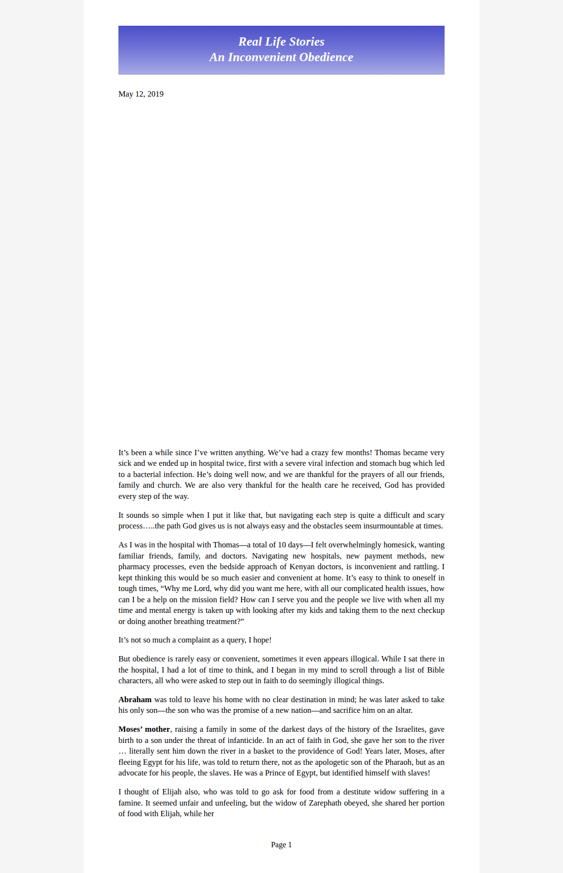Real Life Stories
An Inconvenient Obedience
May 12, 2019
It’s been a while since I’ve written anything. We’ve had a crazy few months! Thomas became very sick and we ended up in hospital twice, first with a severe viral infection and stomach bug which led to a bacterial infection. He’s doing well now, and we are thankful for the prayers of all our friends, family and church. We are also very thankful for the health care he received, God has provided every step of the way.
It sounds so simple when I put it like that, but navigating each step is quite a difficult and scary process…..the path God gives us is not always easy and the obstacles seem insurmountable at times.
As I was in the hospital with Thomas—a total of 10 days—I felt overwhelmingly homesick, wanting familiar friends, family, and doctors. Navigating new hospitals, new payment methods, new pharmacy processes, even the bedside approach of Kenyan doctors, is inconvenient and rattling. I kept thinking this would be so much easier and convenient at home. It’s easy to think to oneself in tough times, “Why me Lord, why did you want me here, with all our complicated health issues, how can I be a help on the mission field? How can I serve you and the people we live with when all my time and mental energy is taken up with looking after my kids and taking them to the next checkup or doing another breathing treatment?”
It’s not so much a complaint as a query, I hope!
But obedience is rarely easy or convenient, sometimes it even appears illogical. While I sat there in the hospital, I had a lot of time to think, and I began in my mind to scroll through a list of Bible characters, all who were asked to step out in faith to do seemingly illogical things.
Abraham was told to leave his home with no clear destination in mind; he was later asked to take his only son—the son who was the promise of a new nation—and sacrifice him on an altar.
Moses’ mother, raising a family in some of the darkest days of the history of the Israelites, gave birth to a son under the threat of infanticide. In an act of faith in God, she gave her son to the river … literally sent him down the river in a basket to the providence of God! Years later, Moses, after fleeing Egypt for his life, was told to return there, not as the apologetic son of the Pharaoh, but as an advocate for his people, the slaves. He was a Prince of Egypt, but identified himself with slaves!
I thought of Elijah also, who was told to go ask for food from a destitute widow suffering in a famine. It seemed unfair and unfeeling, but the widow of Zarephath obeyed, she shared her portion of food with Elijah, while her
Page 1